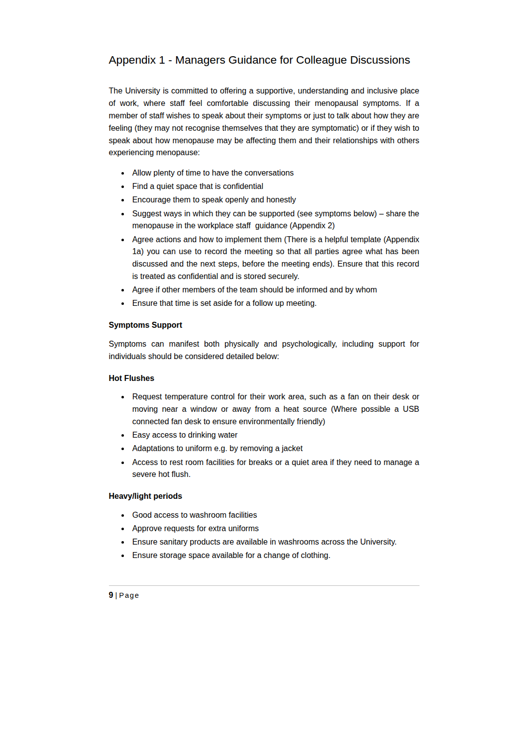Appendix 1 - Managers Guidance for Colleague Discussions
The University is committed to offering a supportive, understanding and inclusive place of work, where staff feel comfortable discussing their menopausal symptoms. If a member of staff wishes to speak about their symptoms or just to talk about how they are feeling (they may not recognise themselves that they are symptomatic) or if they wish to speak about how menopause may be affecting them and their relationships with others experiencing menopause:
Allow plenty of time to have the conversations
Find a quiet space that is confidential
Encourage them to speak openly and honestly
Suggest ways in which they can be supported (see symptoms below) – share the menopause in the workplace staff guidance (Appendix 2)
Agree actions and how to implement them (There is a helpful template (Appendix 1a) you can use to record the meeting so that all parties agree what has been discussed and the next steps, before the meeting ends). Ensure that this record is treated as confidential and is stored securely.
Agree if other members of the team should be informed and by whom
Ensure that time is set aside for a follow up meeting.
Symptoms Support
Symptoms can manifest both physically and psychologically, including support for individuals should be considered detailed below:
Hot Flushes
Request temperature control for their work area, such as a fan on their desk or moving near a window or away from a heat source (Where possible a USB connected fan desk to ensure environmentally friendly)
Easy access to drinking water
Adaptations to uniform e.g. by removing a jacket
Access to rest room facilities for breaks or a quiet area if they need to manage a severe hot flush.
Heavy/light periods
Good access to washroom facilities
Approve requests for extra uniforms
Ensure sanitary products are available in washrooms across the University.
Ensure storage space available for a change of clothing.
9 | Page